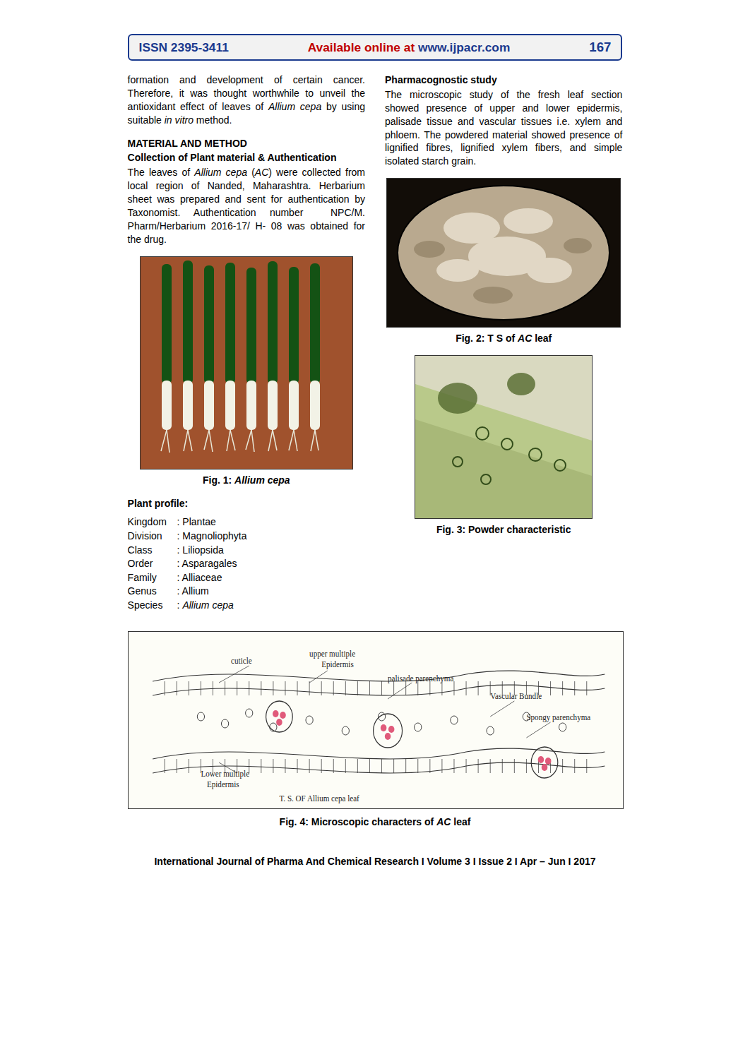ISSN 2395-3411 Available online at www.ijpacr.com 167
formation and development of certain cancer. Therefore, it was thought worthwhile to unveil the antioxidant effect of leaves of Allium cepa by using suitable in vitro method.
MATERIAL AND METHOD
Collection of Plant material & Authentication
The leaves of Allium cepa (AC) were collected from local region of Nanded, Maharashtra. Herbarium sheet was prepared and sent for authentication by Taxonomist. Authentication number NPC/M. Pharm/Herbarium 2016-17/ H- 08 was obtained for the drug.
Fig. 1: Allium cepa
Plant profile:
Kingdom: Plantae
Division: Magnoliophyta
Class: Liliopsida
Order: Asparagales
Family: Alliaceae
Genus: Allium
Species: Allium cepa
Pharmacognostic study
The microscopic study of the fresh leaf section showed presence of upper and lower epidermis, palisade tissue and vascular tissues i.e. xylem and phloem. The powdered material showed presence of lignified fibres, lignified xylem fibers, and simple isolated starch grain.
Fig. 2: T S of AC leaf
Fig. 3: Powder characteristic
Fig. 4: Microscopic characters of AC leaf
International Journal of Pharma And Chemical Research I Volume 3 I Issue 2 I Apr – Jun I 2017